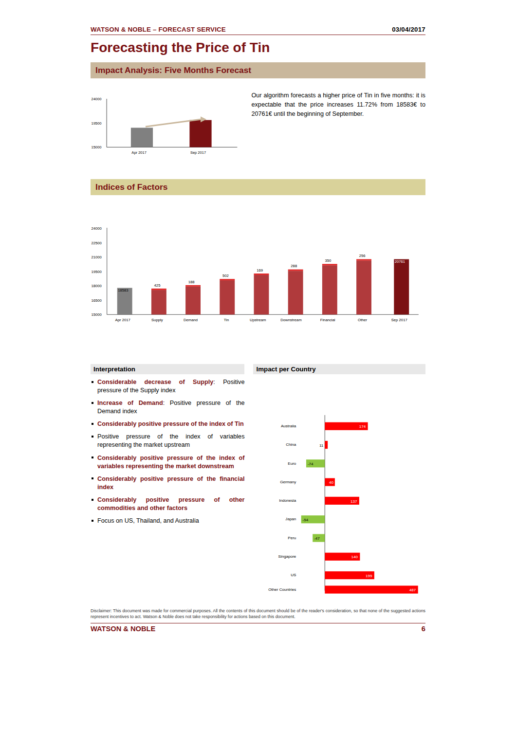WATSON & NOBLE – FORECAST SERVICE
03/04/2017
Forecasting the Price of Tin
Impact Analysis: Five Months Forecast
24000 19500 15000 Apr 2017 Sep 2017
Our algorithm forecasts a higher price of Tin in five months: it is expectable that the price increases 11.72% from 18583€ to 20761€ until the beginning of September.
Indices of Factors
24000 22500 21000 19500 18000 16500 15000 18583 425 188 502 169 288 350 256 20761 Apr 2017 Supply Demand Tin Upstream Downstream Financial Other Sep 2017
Interpretation
Considerable decrease of Supply: Positive pressure of the Supply index
Increase of Demand: Positive pressure of the Demand index
Considerably positive pressure of the index of Tin
Positive pressure of the index of variables representing the market upstream
Considerably positive pressure of the index of variables representing the market downstream
Considerably positive pressure of the financial index
Considerably positive pressure of other commodities and other factors
Focus on US, Thailand, and Australia
Impact per Country
Australia 174 China 11 Euro -74 Germany 40 Indonesia 137 Japan -94 Peru -47 Singapore 140 US 199 Other Countries 487
Disclaimer: This document was made for commercial purposes. All the contents of this document should be of the reader's consideration, so that none of the suggested actions represent incentives to act. Watson & Noble does not take responsibility for actions based on this document.
WATSON & NOBLE
6